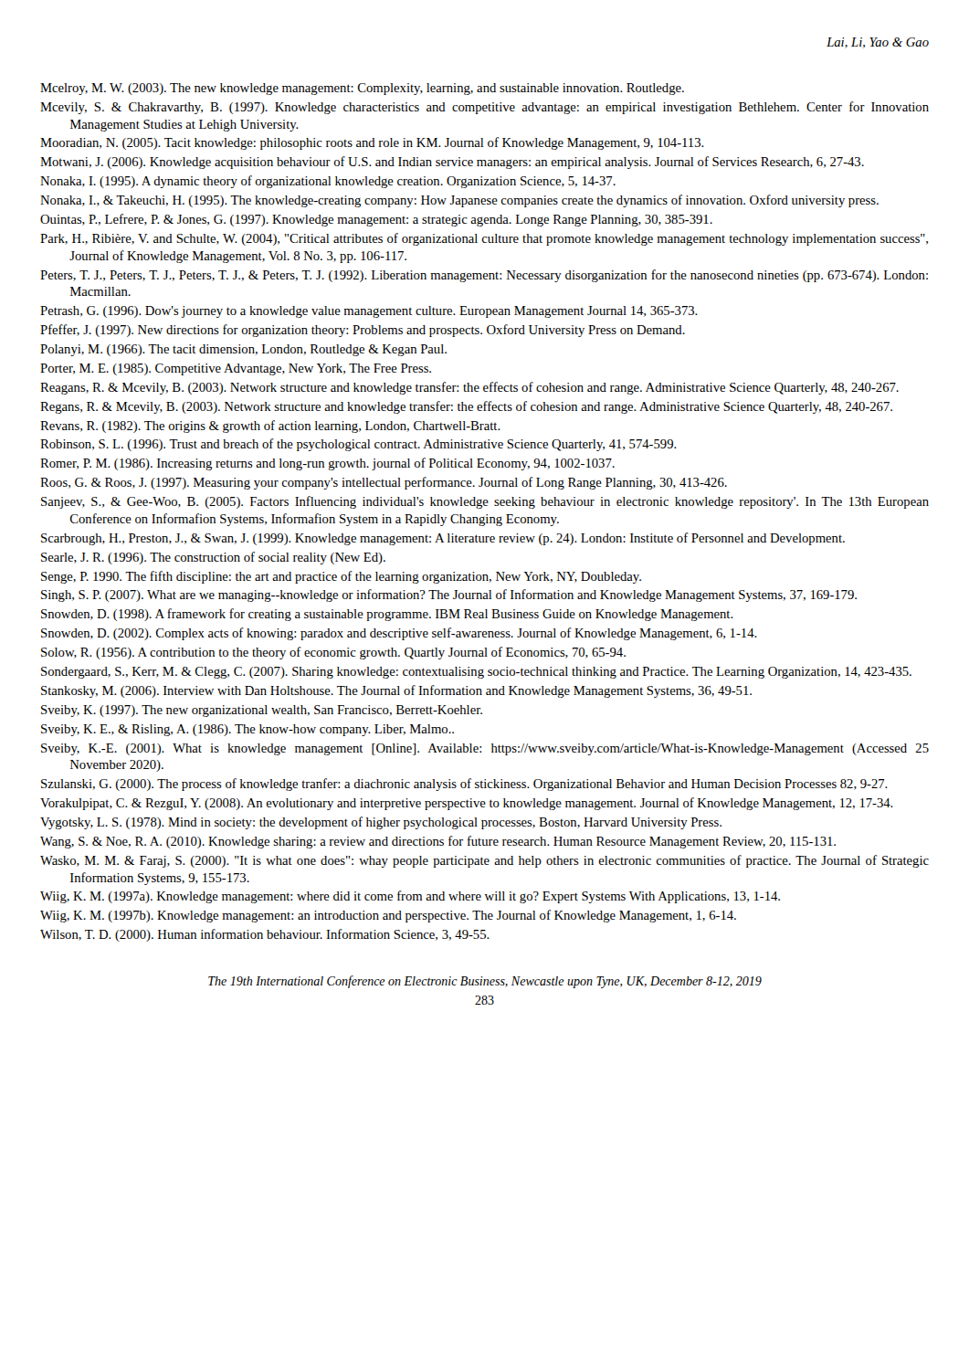Lai, Li, Yao & Gao
Mcelroy, M. W. (2003). The new knowledge management: Complexity, learning, and sustainable innovation. Routledge.
Mcevily, S. & Chakravarthy, B. (1997). Knowledge characteristics and competitive advantage: an empirical investigation Bethlehem. Center for Innovation Management Studies at Lehigh University.
Mooradian, N. (2005). Tacit knowledge: philosophic roots and role in KM. Journal of Knowledge Management, 9, 104-113.
Motwani, J. (2006). Knowledge acquisition behaviour of U.S. and Indian service managers: an empirical analysis. Journal of Services Research, 6, 27-43.
Nonaka, I. (1995). A dynamic theory of organizational knowledge creation. Organization Science, 5, 14-37.
Nonaka, I., & Takeuchi, H. (1995). The knowledge-creating company: How Japanese companies create the dynamics of innovation. Oxford university press.
Ouintas, P., Lefrere, P. & Jones, G. (1997). Knowledge management: a strategic agenda. Longe Range Planning, 30, 385-391.
Park, H., Ribière, V. and Schulte, W. (2004), "Critical attributes of organizational culture that promote knowledge management technology implementation success", Journal of Knowledge Management, Vol. 8 No. 3, pp. 106-117.
Peters, T. J., Peters, T. J., Peters, T. J., & Peters, T. J. (1992). Liberation management: Necessary disorganization for the nanosecond nineties (pp. 673-674). London: Macmillan.
Petrash, G. (1996). Dow's journey to a knowledge value management culture. European Management Journal 14, 365-373.
Pfeffer, J. (1997). New directions for organization theory: Problems and prospects. Oxford University Press on Demand.
Polanyi, M. (1966). The tacit dimension, London, Routledge & Kegan Paul.
Porter, M. E. (1985). Competitive Advantage, New York, The Free Press.
Reagans, R. & Mcevily, B. (2003). Network structure and knowledge transfer: the effects of cohesion and range. Administrative Science Quarterly, 48, 240-267.
Regans, R. & Mcevily, B. (2003). Network structure and knowledge transfer: the effects of cohesion and range. Administrative Science Quarterly, 48, 240-267.
Revans, R. (1982). The origins & growth of action learning, London, Chartwell-Bratt.
Robinson, S. L. (1996). Trust and breach of the psychological contract. Administrative Science Quarterly, 41, 574-599.
Romer, P. M. (1986). Increasing returns and long-run growth. journal of Political Economy, 94, 1002-1037.
Roos, G. & Roos, J. (1997). Measuring your company's intellectual performance. Journal of Long Range Planning, 30, 413-426.
Sanjeev, S., & Gee-Woo, B. (2005). Factors Influencing individual's knowledge seeking behaviour in electronic knowledge repository'. In The 13th European Conference on Informafion Systems, Informafion System in a Rapidly Changing Economy.
Scarbrough, H., Preston, J., & Swan, J. (1999). Knowledge management: A literature review (p. 24). London: Institute of Personnel and Development.
Searle, J. R. (1996). The construction of social reality (New Ed).
Senge, P. 1990. The fifth discipline: the art and practice of the learning organization, New York, NY, Doubleday.
Singh, S. P. (2007). What are we managing--knowledge or information? The Journal of Information and Knowledge Management Systems, 37, 169-179.
Snowden, D. (1998). A framework for creating a sustainable programme. IBM Real Business Guide on Knowledge Management.
Snowden, D. (2002). Complex acts of knowing: paradox and descriptive self-awareness. Journal of Knowledge Management, 6, 1-14.
Solow, R. (1956). A contribution to the theory of economic growth. Quartly Journal of Economics, 70, 65-94.
Sondergaard, S., Kerr, M. & Clegg, C. (2007). Sharing knowledge: contextualising socio-technical thinking and Practice. The Learning Organization, 14, 423-435.
Stankosky, M. (2006). Interview with Dan Holtshouse. The Journal of Information and Knowledge Management Systems, 36, 49-51.
Sveiby, K. (1997). The new organizational wealth, San Francisco, Berrett-Koehler.
Sveiby, K. E., & Risling, A. (1986). The know-how company. Liber, Malmo..
Sveiby, K.-E. (2001). What is knowledge management [Online]. Available: https://www.sveiby.com/article/What-is-Knowledge-Management (Accessed 25 November 2020).
Szulanski, G. (2000). The process of knowledge tranfer: a diachronic analysis of stickiness. Organizational Behavior and Human Decision Processes 82, 9-27.
Vorakulpipat, C. & RezguI, Y. (2008). An evolutionary and interpretive perspective to knowledge management. Journal of Knowledge Management, 12, 17-34.
Vygotsky, L. S. (1978). Mind in society: the development of higher psychological processes, Boston, Harvard University Press.
Wang, S. & Noe, R. A. (2010). Knowledge sharing: a review and directions for future research. Human Resource Management Review, 20, 115-131.
Wasko, M. M. & Faraj, S. (2000). "It is what one does": whay people participate and help others in electronic communities of practice. The Journal of Strategic Information Systems, 9, 155-173.
Wiig, K. M. (1997a). Knowledge management: where did it come from and where will it go? Expert Systems With Applications, 13, 1-14.
Wiig, K. M. (1997b). Knowledge management: an introduction and perspective. The Journal of Knowledge Management, 1, 6-14.
Wilson, T. D. (2000). Human information behaviour. Information Science, 3, 49-55.
The 19th International Conference on Electronic Business, Newcastle upon Tyne, UK, December 8-12, 2019
283